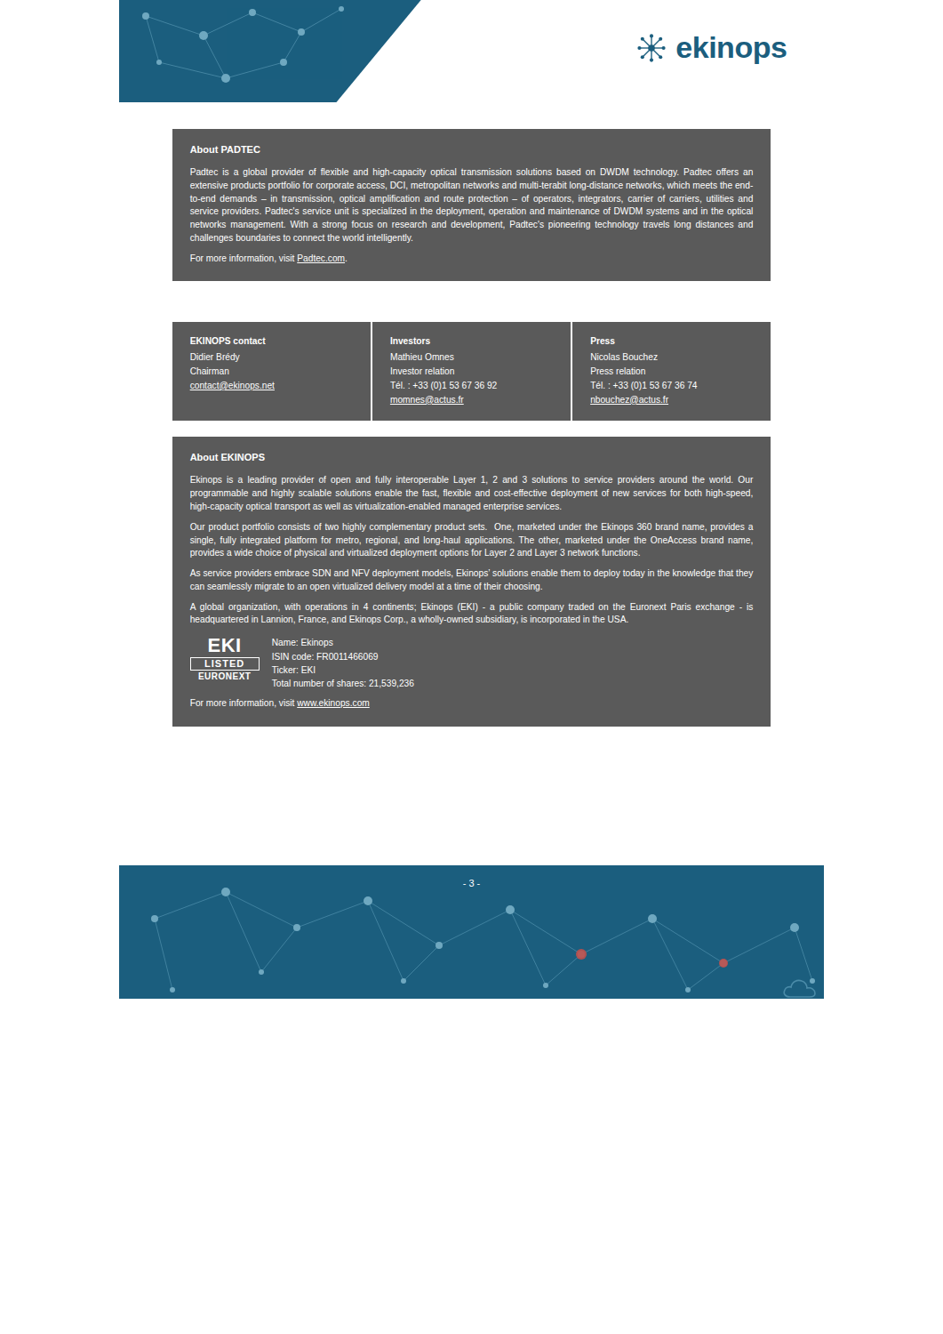ekinops
About PADTEC
Padtec is a global provider of flexible and high-capacity optical transmission solutions based on DWDM technology. Padtec offers an extensive products portfolio for corporate access, DCI, metropolitan networks and multi-terabit long-distance networks, which meets the end-to-end demands – in transmission, optical amplification and route protection – of operators, integrators, carrier of carriers, utilities and service providers. Padtec's service unit is specialized in the deployment, operation and maintenance of DWDM systems and in the optical networks management. With a strong focus on research and development, Padtec's pioneering technology travels long distances and challenges boundaries to connect the world intelligently.
For more information, visit Padtec.com.
EKINOPS contact Didier Brédy
Chairman
contact@ekinops.net
Investors Mathieu Omnes
Investor relation
Tél. : +33 (0)1 53 67 36 92
momnes@actus.fr
Press Nicolas Bouchez
Press relation
Tél. : +33 (0)1 53 67 36 74
nbouchez@actus.fr
About EKINOPS
Ekinops is a leading provider of open and fully interoperable Layer 1, 2 and 3 solutions to service providers around the world. Our programmable and highly scalable solutions enable the fast, flexible and cost-effective deployment of new services for both high-speed, high-capacity optical transport as well as virtualization-enabled managed enterprise services.
Our product portfolio consists of two highly complementary product sets. One, marketed under the Ekinops 360 brand name, provides a single, fully integrated platform for metro, regional, and long-haul applications. The other, marketed under the OneAccess brand name, provides a wide choice of physical and virtualized deployment options for Layer 2 and Layer 3 network functions.
As service providers embrace SDN and NFV deployment models, Ekinops’ solutions enable them to deploy today in the knowledge that they can seamlessly migrate to an open virtualized delivery model at a time of their choosing.
A global organization, with operations in 4 continents; Ekinops (EKI) - a public company traded on the Euronext Paris exchange - is headquartered in Lannion, France, and Ekinops Corp., a wholly-owned subsidiary, is incorporated in the USA.
EKI
LISTED
EURONEXT
Name: Ekinops
ISIN code: FR0011466069
Ticker: EKI
Total number of shares: 21,539,236
For more information, visit www.ekinops.com
- 3 -